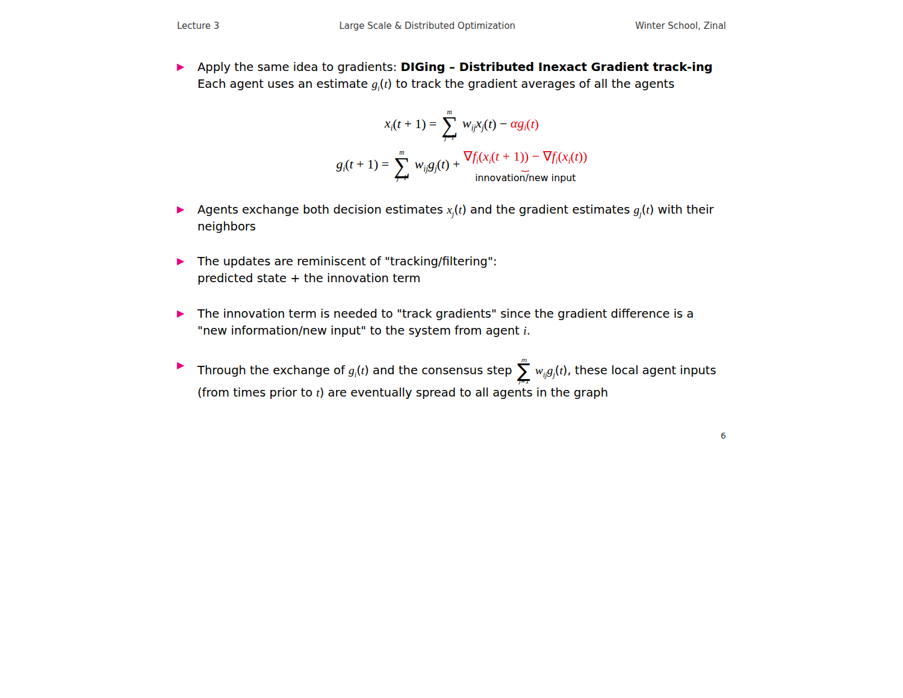Lecture 3
Large Scale & Distributed Optimization
Winter School, Zinal
Apply the same idea to gradients: DIGing – Distributed Inexact Gradient track-ing
Each agent uses an estimate gi(t) to track the gradient averages of all the agents
xi(t + 1) = m∑j=1 wijxj(t) − αgi(t) gi(t + 1) = m∑j=1 wijgj(t) + ∇fi(xi(t + 1)) − ∇fi(xi(t))⏟innovation/new input
Agents exchange both decision estimates xj(t) and the gradient estimates gj(t) with their neighbors
The updates are reminiscent of "tracking/filtering":
predicted state + the innovation term
The innovation term is needed to "track gradients" since the gradient difference is a "new information/new input" to the system from agent i.
Through the exchange of gi(t) and the consensus step m∑j=1 wijgj(t), these local agent inputs (from times prior to t) are eventually spread to all agents in the graph
6